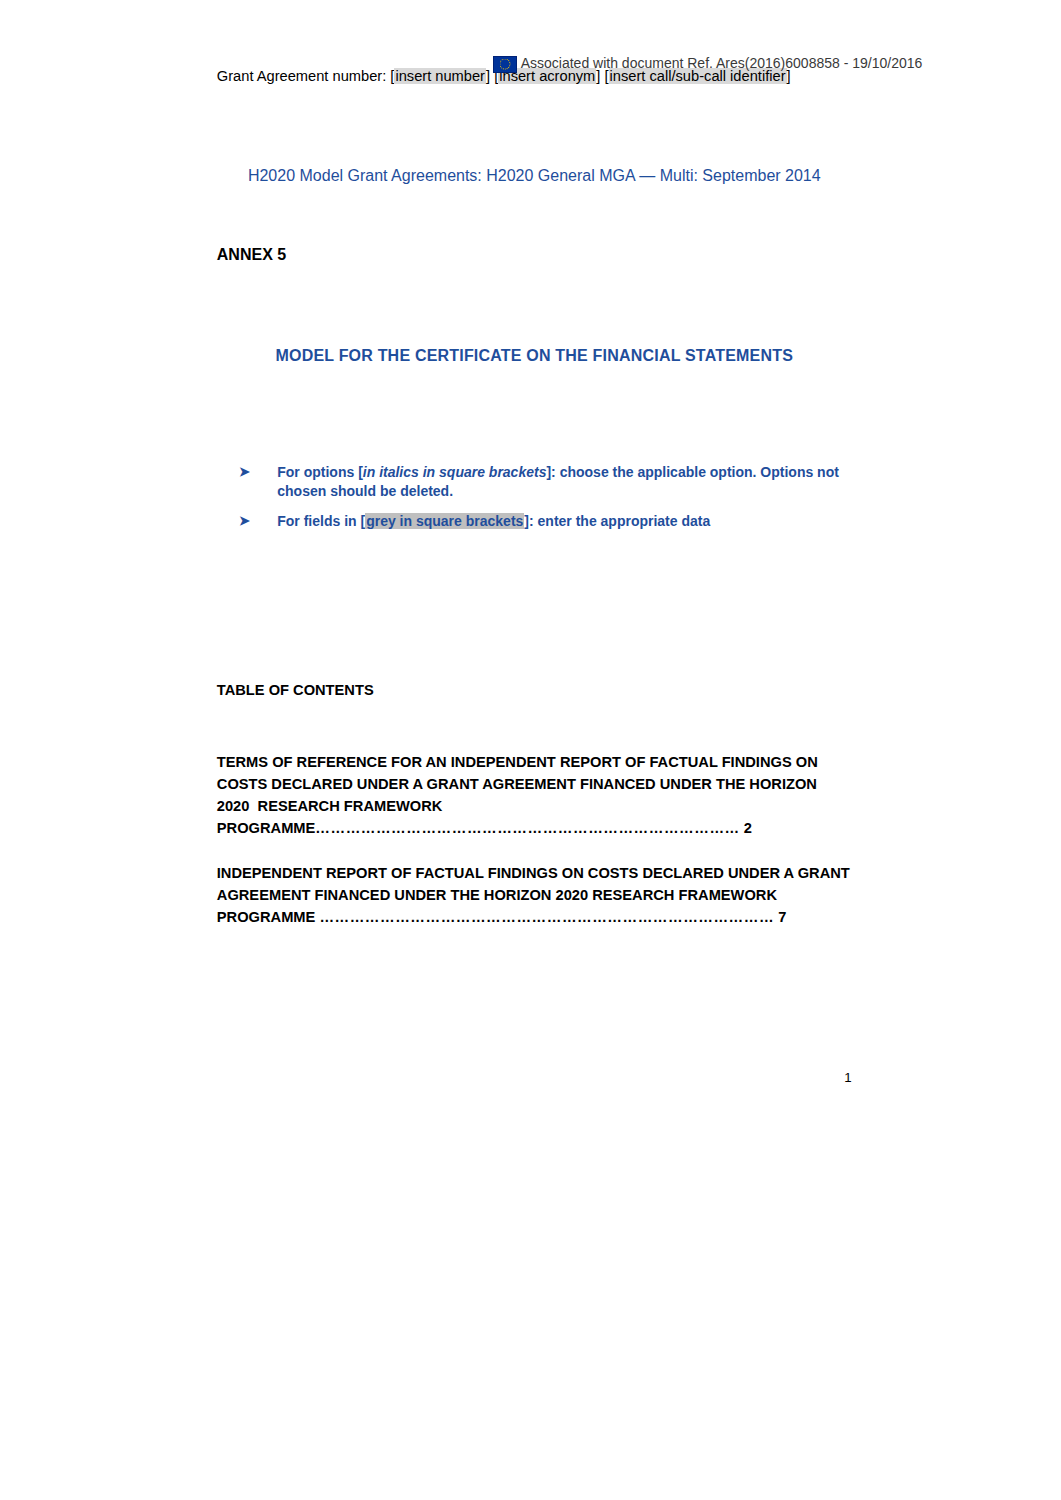Grant Agreement number: [insert number] [insert acronym] [insert call/sub-call identifier]
Associated with document Ref. Ares(2016)6008858 - 19/10/2016
H2020 Model Grant Agreements: H2020 General MGA — Multi: September 2014
ANNEX 5
MODEL FOR THE CERTIFICATE ON THE FINANCIAL STATEMENTS
For options [in italics in square brackets]: choose the applicable option. Options not chosen should be deleted.
For fields in [grey in square brackets]: enter the appropriate data
TABLE OF CONTENTS
TERMS OF REFERENCE FOR AN INDEPENDENT REPORT OF FACTUAL FINDINGS ON COSTS DECLARED UNDER A GRANT AGREEMENT FINANCED UNDER THE HORIZON 2020 RESEARCH FRAMEWORK PROGRAMME………………………………………………………………………… 2
INDEPENDENT REPORT OF FACTUAL FINDINGS ON COSTS DECLARED UNDER A GRANT AGREEMENT FINANCED UNDER THE HORIZON 2020 RESEARCH FRAMEWORK PROGRAMME ……………………………………………………………………………… 7
1